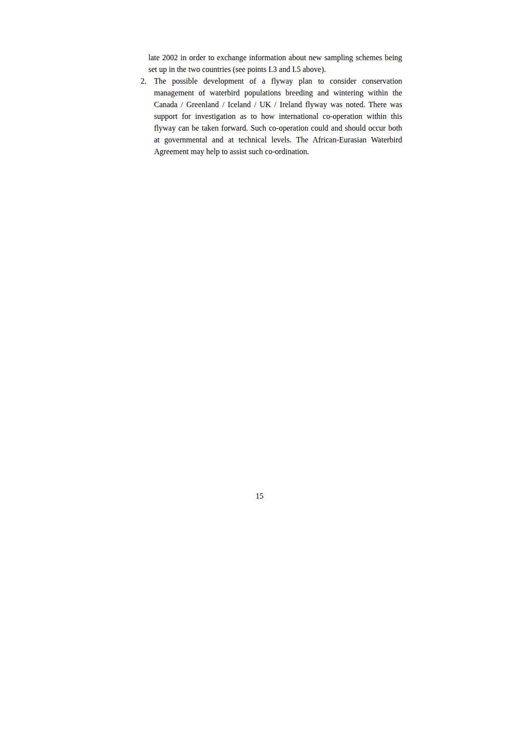late 2002 in order to exchange information about new sampling schemes being set up in the two countries (see points I.3 and I.5 above).
The possible development of a flyway plan to consider conservation management of waterbird populations breeding and wintering within the Canada / Greenland / Iceland / UK / Ireland flyway was noted. There was support for investigation as to how international co-operation within this flyway can be taken forward. Such co-operation could and should occur both at governmental and at technical levels. The African-Eurasian Waterbird Agreement may help to assist such co-ordination.
15